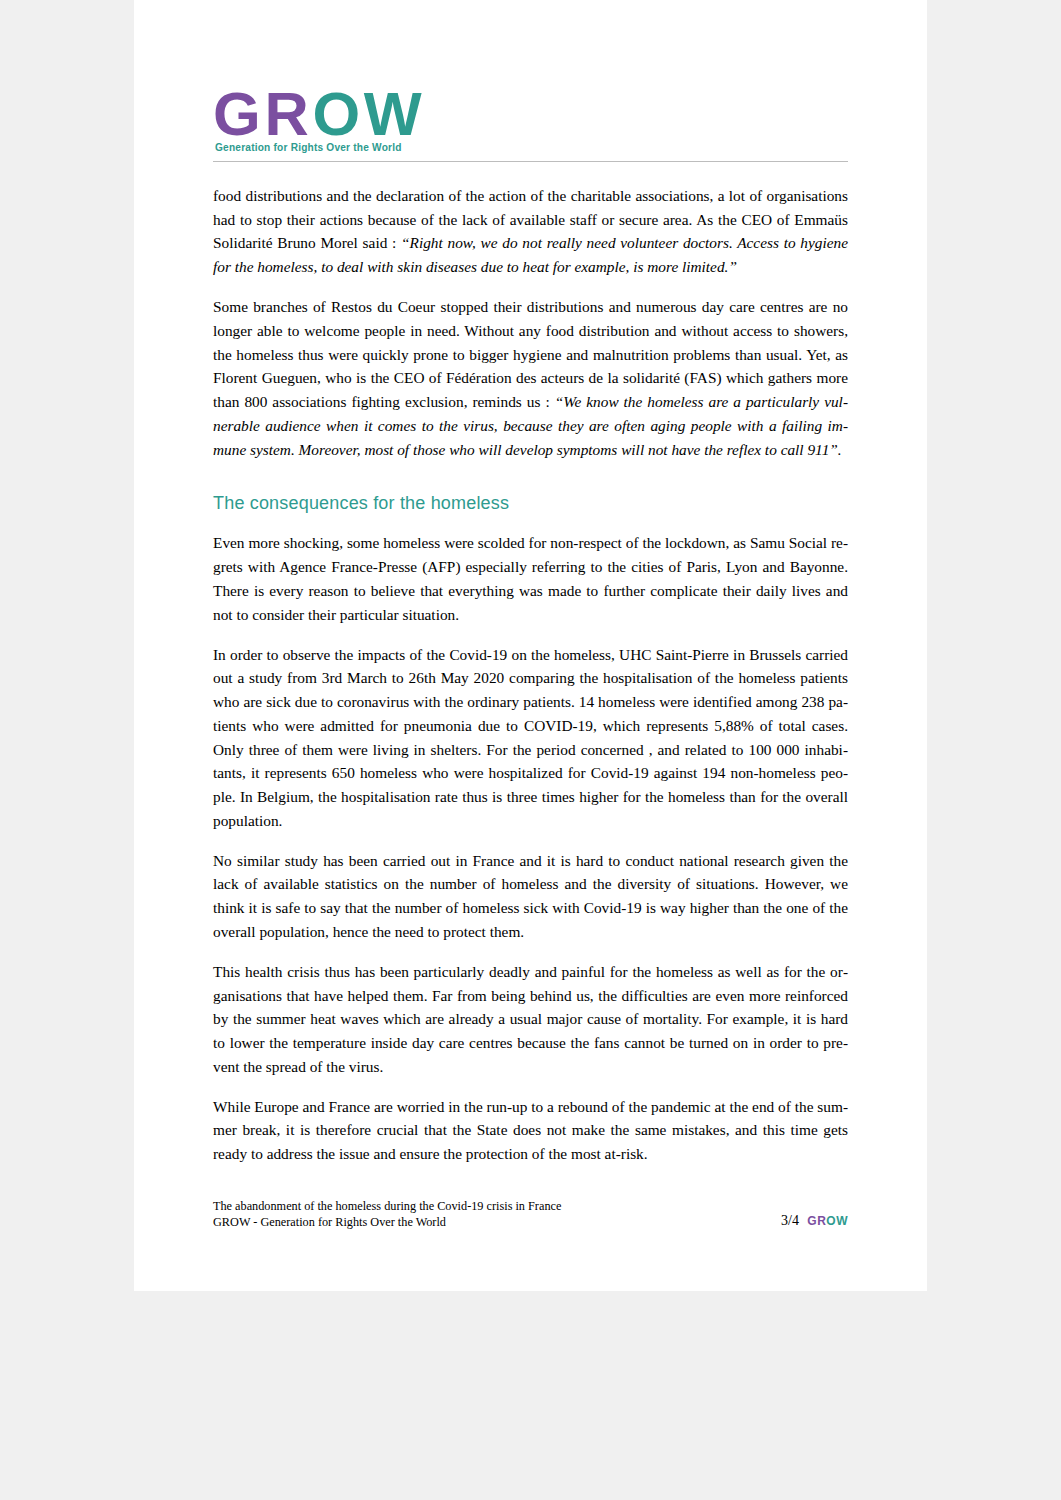GROW
Generation for Rights Over the World
food distributions and the declaration of the action of the charitable associations, a lot of organisations had to stop their actions because of the lack of available staff or secure area. As the CEO of Emmaüs Solidarité Bruno Morel said : “Right now, we do not really need volunteer doctors. Access to hygiene for the homeless, to deal with skin diseases due to heat for example, is more limited.”
Some branches of Restos du Coeur stopped their distributions and numerous day care centres are no longer able to welcome people in need. Without any food distribution and without access to showers, the homeless thus were quickly prone to bigger hygiene and malnutrition problems than usual. Yet, as Florent Gueguen, who is the CEO of Fédération des acteurs de la solidarité (FAS) which gathers more than 800 associations fighting exclusion, reminds us : “We know the homeless are a particularly vulnerable audience when it comes to the virus, because they are often aging people with a failing immune system. Moreover, most of those who will develop symptoms will not have the reflex to call 911”.
The consequences for the homeless
Even more shocking, some homeless were scolded for non-respect of the lockdown, as Samu Social regrets with Agence France-Presse (AFP) especially referring to the cities of Paris, Lyon and Bayonne. There is every reason to believe that everything was made to further complicate their daily lives and not to consider their particular situation.
In order to observe the impacts of the Covid-19 on the homeless, UHC Saint-Pierre in Brussels carried out a study from 3rd March to 26th May 2020 comparing the hospitalisation of the homeless patients who are sick due to coronavirus with the ordinary patients. 14 homeless were identified among 238 patients who were admitted for pneumonia due to COVID-19, which represents 5,88% of total cases. Only three of them were living in shelters. For the period concerned , and related to 100 000 inhabitants, it represents 650 homeless who were hospitalized for Covid-19 against 194 non-homeless people. In Belgium, the hospitalisation rate thus is three times higher for the homeless than for the overall population.
No similar study has been carried out in France and it is hard to conduct national research given the lack of available statistics on the number of homeless and the diversity of situations. However, we think it is safe to say that the number of homeless sick with Covid-19 is way higher than the one of the overall population, hence the need to protect them.
This health crisis thus has been particularly deadly and painful for the homeless as well as for the organisations that have helped them. Far from being behind us, the difficulties are even more reinforced by the summer heat waves which are already a usual major cause of mortality. For example, it is hard to lower the temperature inside day care centres because the fans cannot be turned on in order to prevent the spread of the virus.
While Europe and France are worried in the run-up to a rebound of the pandemic at the end of the summer break, it is therefore crucial that the State does not make the same mistakes, and this time gets ready to address the issue and ensure the protection of the most at-risk.
The abandonment of the homeless during the Covid-19 crisis in France
GROW - Generation for Rights Over the World
3/4 GROW